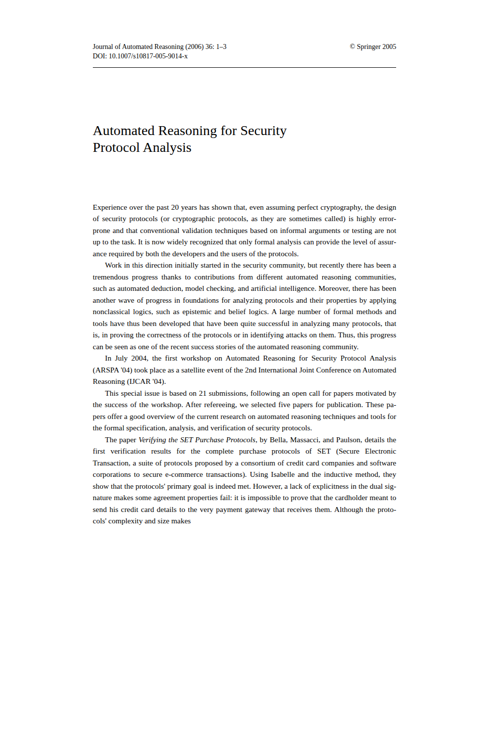Journal of Automated Reasoning (2006) 36: 1–3
DOI: 10.1007/s10817-005-9014-x
© Springer 2005
Automated Reasoning for Security
Protocol Analysis
Experience over the past 20 years has shown that, even assuming perfect cryptography, the design of security protocols (or cryptographic protocols, as they are sometimes called) is highly error-prone and that conventional validation techniques based on informal arguments or testing are not up to the task. It is now widely recognized that only formal analysis can provide the level of assurance required by both the developers and the users of the protocols.
Work in this direction initially started in the security community, but recently there has been a tremendous progress thanks to contributions from different automated reasoning communities, such as automated deduction, model checking, and artificial intelligence. Moreover, there has been another wave of progress in foundations for analyzing protocols and their properties by applying nonclassical logics, such as epistemic and belief logics. A large number of formal methods and tools have thus been developed that have been quite successful in analyzing many protocols, that is, in proving the correctness of the protocols or in identifying attacks on them. Thus, this progress can be seen as one of the recent success stories of the automated reasoning community.
In July 2004, the first workshop on Automated Reasoning for Security Protocol Analysis (ARSPA '04) took place as a satellite event of the 2nd International Joint Conference on Automated Reasoning (IJCAR '04).
This special issue is based on 21 submissions, following an open call for papers motivated by the success of the workshop. After refereeing, we selected five papers for publication. These papers offer a good overview of the current research on automated reasoning techniques and tools for the formal specification, analysis, and verification of security protocols.
The paper Verifying the SET Purchase Protocols, by Bella, Massacci, and Paulson, details the first verification results for the complete purchase protocols of SET (Secure Electronic Transaction, a suite of protocols proposed by a consortium of credit card companies and software corporations to secure e-commerce transactions). Using Isabelle and the inductive method, they show that the protocols' primary goal is indeed met. However, a lack of explicitness in the dual signature makes some agreement properties fail: it is impossible to prove that the cardholder meant to send his credit card details to the very payment gateway that receives them. Although the protocols' complexity and size makes